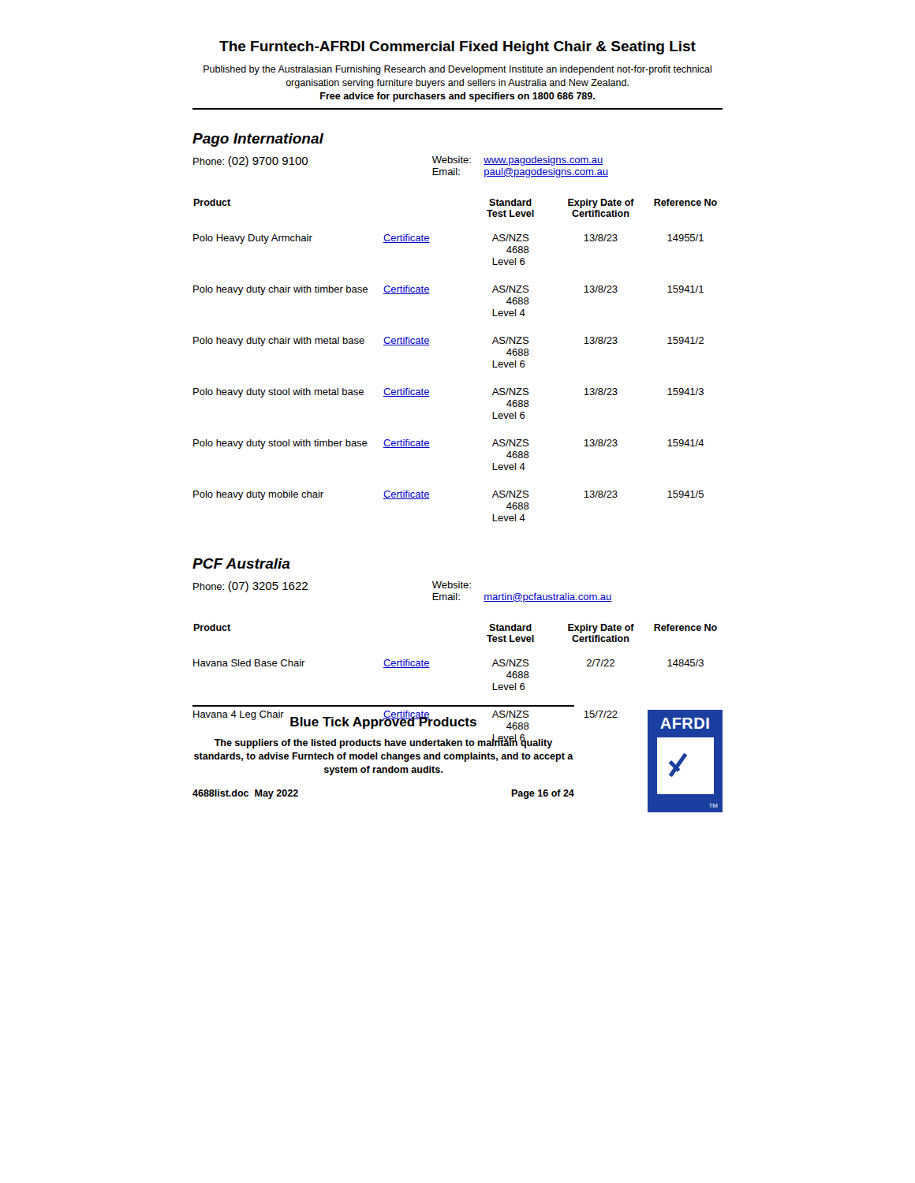The Furntech-AFRDI Commercial Fixed Height Chair & Seating List
Published by the Australasian Furnishing Research and Development Institute an independent not-for-profit technical organisation serving furniture buyers and sellers in Australia and New Zealand.
Free advice for purchasers and specifiers on 1800 686 789.
Pago International
Phone: (02) 9700 9100 Website: www.pagodesigns.com.au
Email: paul@pagodesigns.com.au
| Product | | Standard Test Level | Expiry Date of Certification | Reference No |
| --- | --- | --- | --- | --- |
| Polo Heavy Duty Armchair | Certificate | AS/NZS 4688 Level 6 | 13/8/23 | 14955/1 |
| Polo heavy duty chair with timber base | Certificate | AS/NZS 4688 Level 4 | 13/8/23 | 15941/1 |
| Polo heavy duty chair with metal base | Certificate | AS/NZS 4688 Level 6 | 13/8/23 | 15941/2 |
| Polo heavy duty stool with metal base | Certificate | AS/NZS 4688 Level 6 | 13/8/23 | 15941/3 |
| Polo heavy duty stool with timber base | Certificate | AS/NZS 4688 Level 4 | 13/8/23 | 15941/4 |
| Polo heavy duty mobile chair | Certificate | AS/NZS 4688 Level 4 | 13/8/23 | 15941/5 |
PCF Australia
Phone: (07) 3205 1622 Website:
Email: martin@pcfaustralia.com.au
| Product | | Standard Test Level | Expiry Date of Certification | Reference No |
| --- | --- | --- | --- | --- |
| Havana Sled Base Chair | Certificate | AS/NZS 4688 Level 6 | 2/7/22 | 14845/3 |
| Havana 4 Leg Chair | Certificate | AS/NZS 4688 Level 6 | 15/7/22 | 14844/1 |
Blue Tick Approved Products
The suppliers of the listed products have undertaken to maintain quality standards, to advise Furntech of model changes and complaints, and to accept a system of random audits.
4688list.doc May 2022 Page 16 of 24
AFRDI
TM